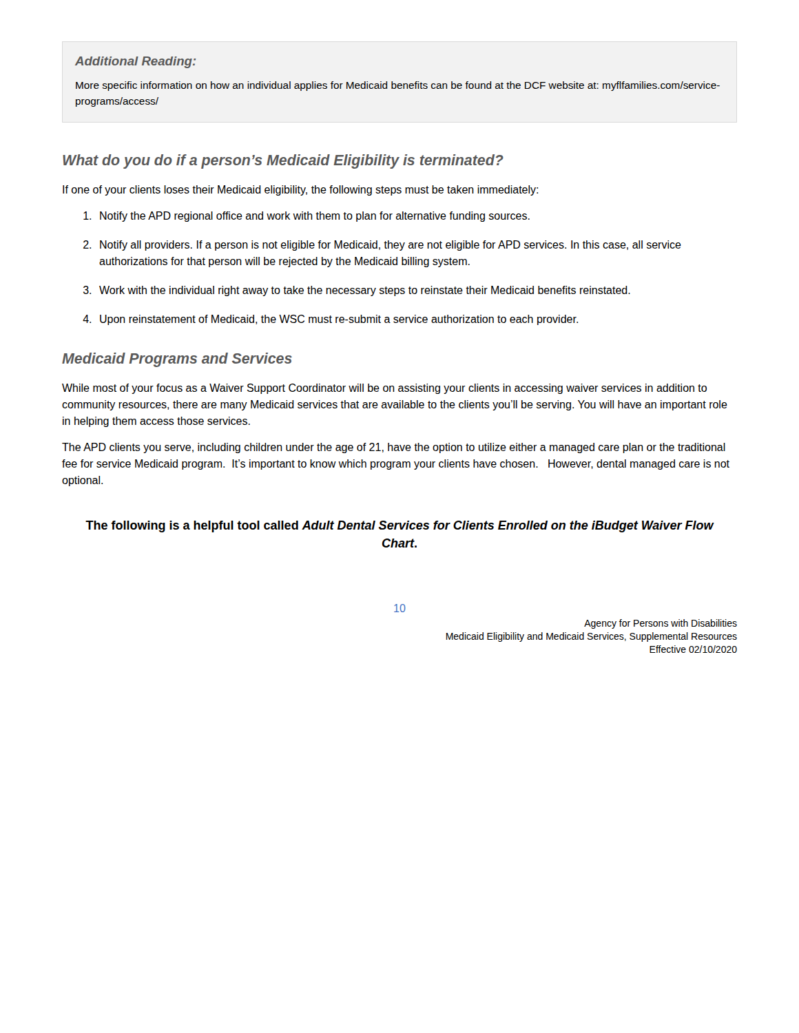Additional Reading:
More specific information on how an individual applies for Medicaid benefits can be found at the DCF website at: myflfamilies.com/service-programs/access/
What do you do if a person’s Medicaid Eligibility is terminated?
If one of your clients loses their Medicaid eligibility, the following steps must be taken immediately:
Notify the APD regional office and work with them to plan for alternative funding sources.
Notify all providers. If a person is not eligible for Medicaid, they are not eligible for APD services. In this case, all service authorizations for that person will be rejected by the Medicaid billing system.
Work with the individual right away to take the necessary steps to reinstate their Medicaid benefits reinstated.
Upon reinstatement of Medicaid, the WSC must re-submit a service authorization to each provider.
Medicaid Programs and Services
While most of your focus as a Waiver Support Coordinator will be on assisting your clients in accessing waiver services in addition to community resources, there are many Medicaid services that are available to the clients you’ll be serving. You will have an important role in helping them access those services.
The APD clients you serve, including children under the age of 21, have the option to utilize either a managed care plan or the traditional fee for service Medicaid program. It’s important to know which program your clients have chosen. However, dental managed care is not optional.
The following is a helpful tool called Adult Dental Services for Clients Enrolled on the iBudget Waiver Flow Chart.
10
Agency for Persons with Disabilities
Medicaid Eligibility and Medicaid Services, Supplemental Resources
Effective 02/10/2020